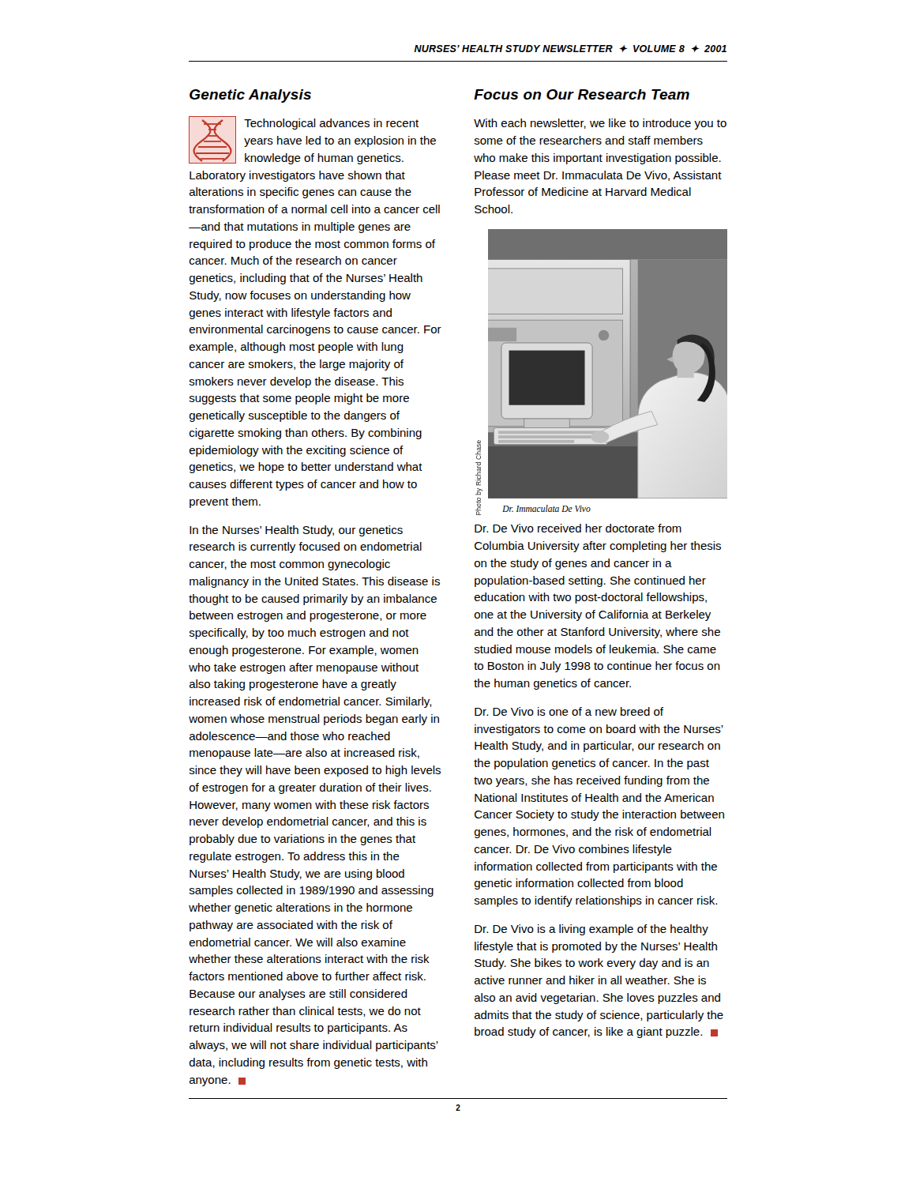NURSES’ HEALTH STUDY NEWSLETTER ✦ VOLUME 8 ✦ 2001
Genetic Analysis
Technological advances in recent years have led to an explosion in the knowledge of human genetics. Laboratory investigators have shown that alterations in specific genes can cause the transformation of a normal cell into a cancer cell—and that mutations in multiple genes are required to produce the most common forms of cancer. Much of the research on cancer genetics, including that of the Nurses’ Health Study, now focuses on understanding how genes interact with lifestyle factors and environmental carcinogens to cause cancer. For example, although most people with lung cancer are smokers, the large majority of smokers never develop the disease. This suggests that some people might be more genetically susceptible to the dangers of cigarette smoking than others. By combining epidemiology with the exciting science of genetics, we hope to better understand what causes different types of cancer and how to prevent them.
In the Nurses’ Health Study, our genetics research is currently focused on endometrial cancer, the most common gynecologic malignancy in the United States. This disease is thought to be caused primarily by an imbalance between estrogen and progesterone, or more specifically, by too much estrogen and not enough progesterone. For example, women who take estrogen after menopause without also taking progesterone have a greatly increased risk of endometrial cancer. Similarly, women whose menstrual periods began early in adolescence—and those who reached menopause late—are also at increased risk, since they will have been exposed to high levels of estrogen for a greater duration of their lives. However, many women with these risk factors never develop endometrial cancer, and this is probably due to variations in the genes that regulate estrogen. To address this in the Nurses’ Health Study, we are using blood samples collected in 1989/1990 and assessing whether genetic alterations in the hormone pathway are associated with the risk of endometrial cancer. We will also examine whether these alterations interact with the risk factors mentioned above to further affect risk. Because our analyses are still considered research rather than clinical tests, we do not return individual results to participants. As always, we will not share individual participants’ data, including results from genetic tests, with anyone.
Focus on Our Research Team
With each newsletter, we like to introduce you to some of the researchers and staff members who make this important investigation possible. Please meet Dr. Immaculata De Vivo, Assistant Professor of Medicine at Harvard Medical School.
Photo by Richard Chase
Dr. Immaculata De Vivo
Dr. De Vivo received her doctorate from Columbia University after completing her thesis on the study of genes and cancer in a population-based setting. She continued her education with two post-doctoral fellowships, one at the University of California at Berkeley and the other at Stanford University, where she studied mouse models of leukemia. She came to Boston in July 1998 to continue her focus on the human genetics of cancer.
Dr. De Vivo is one of a new breed of investigators to come on board with the Nurses’ Health Study, and in particular, our research on the population genetics of cancer. In the past two years, she has received funding from the National Institutes of Health and the American Cancer Society to study the interaction between genes, hormones, and the risk of endometrial cancer. Dr. De Vivo combines lifestyle information collected from participants with the genetic information collected from blood samples to identify relationships in cancer risk.
Dr. De Vivo is a living example of the healthy lifestyle that is promoted by the Nurses’ Health Study. She bikes to work every day and is an active runner and hiker in all weather. She is also an avid vegetarian. She loves puzzles and admits that the study of science, particularly the broad study of cancer, is like a giant puzzle.
2